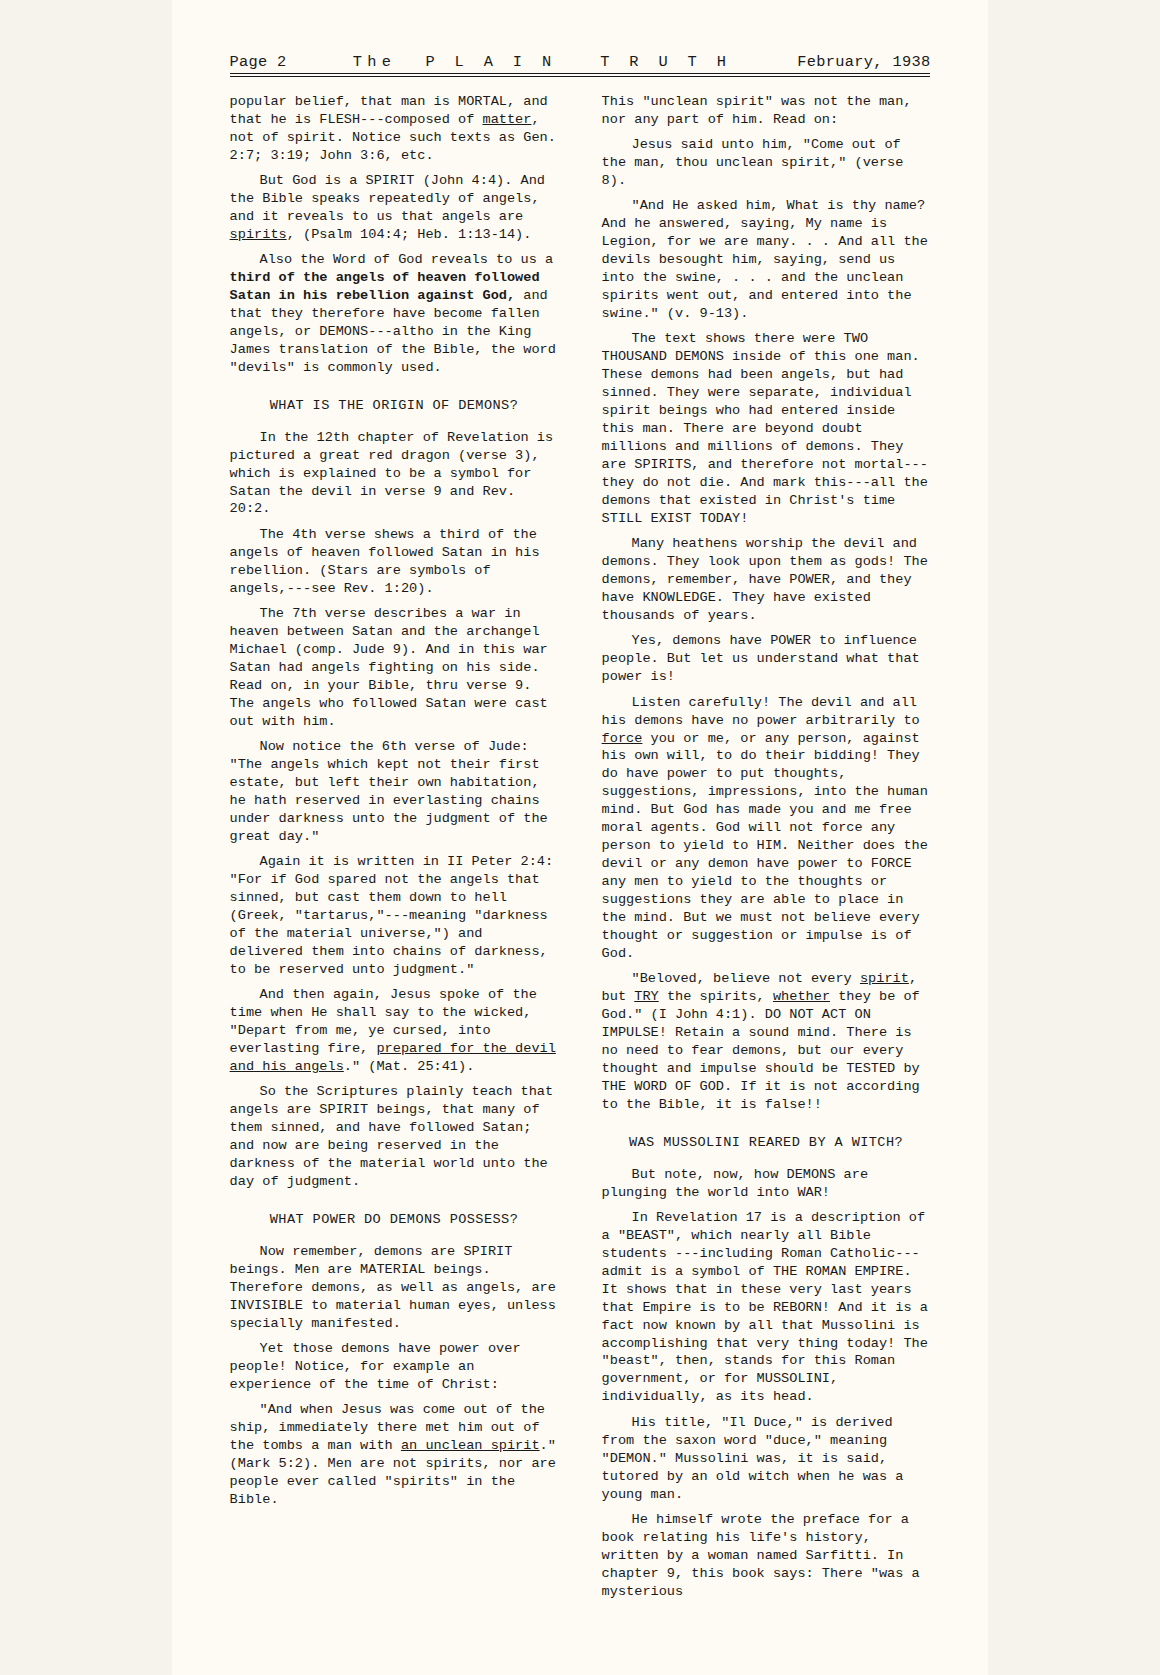Page 2 The P L A I N T R U T H February, 1938
popular belief, that man is MORTAL, and that he is FLESH---composed of matter, not of spirit. Notice such texts as Gen. 2:7; 3:19; John 3:6, etc.
But God is a SPIRIT (John 4:4). And the Bible speaks repeatedly of angels, and it reveals to us that angels are spirits, (Psalm 104:4; Heb. 1:13-14).
Also the Word of God reveals to us a third of the angels of heaven followed Satan in his rebellion against God, and that they therefore have become fallen angels, or DEMONS---altho in the King James translation of the Bible, the word "devils" is commonly used.
What is the Origin of Demons?
In the 12th chapter of Revelation is pictured a great red dragon (verse 3), which is explained to be a symbol for Satan the devil in verse 9 and Rev. 20:2.
The 4th verse shews a third of the angels of heaven followed Satan in his rebellion. (Stars are symbols of angels,---see Rev. 1:20).
The 7th verse describes a war in heaven between Satan and the archangel Michael (comp. Jude 9). And in this war Satan had angels fighting on his side. Read on, in your Bible, thru verse 9. The angels who followed Satan were cast out with him.
Now notice the 6th verse of Jude: "The angels which kept not their first estate, but left their own habitation, he hath reserved in everlasting chains under darkness unto the judgment of the great day."
Again it is written in II Peter 2:4: "For if God spared not the angels that sinned, but cast them down to hell (Greek, "tartarus,"---meaning "darkness of the material universe,") and delivered them into chains of darkness, to be reserved unto judgment."
And then again, Jesus spoke of the time when He shall say to the wicked, "Depart from me, ye cursed, into everlasting fire, prepared for the devil and his angels." (Mat. 25:41).
So the Scriptures plainly teach that angels are SPIRIT beings, that many of them sinned, and have followed Satan; and now are being reserved in the darkness of the material world unto the day of judgment.
What Power Do Demons Possess?
Now remember, demons are SPIRIT beings. Men are MATERIAL beings. Therefore demons, as well as angels, are INVISIBLE to material human eyes, unless specially manifested.
Yet those demons have power over people! Notice, for example an experience of the time of Christ:
"And when Jesus was come out of the ship, immediately there met him out of the tombs a man with an unclean spirit." (Mark 5:2). Men are not spirits, nor are people ever called "spirits" in the Bible.
This "unclean spirit" was not the man, nor any part of him. Read on:
Jesus said unto him, "Come out of the man, thou unclean spirit," (verse 8).
"And He asked him, What is thy name? And he answered, saying, My name is Legion, for we are many. . . And all the devils besought him, saying, send us into the swine, . . . and the unclean spirits went out, and entered into the swine." (v. 9-13).
The text shows there were TWO THOUSAND DEMONS inside of this one man. These demons had been angels, but had sinned. They were separate, individual spirit beings who had entered inside this man. There are beyond doubt millions and millions of demons. They are SPIRITS, and therefore not mortal---they do not die. And mark this---all the demons that existed in Christ's time STILL EXIST TODAY!
Many heathens worship the devil and demons. They look upon them as gods! The demons, remember, have POWER, and they have KNOWLEDGE. They have existed thousands of years.
Yes, demons have POWER to influence people. But let us understand what that power is!
Listen carefully! The devil and all his demons have no power arbitrarily to force you or me, or any person, against his own will, to do their bidding! They do have power to put thoughts, suggestions, impressions, into the human mind. But God has made you and me free moral agents. God will not force any person to yield to HIM. Neither does the devil or any demon have power to FORCE any men to yield to the thoughts or suggestions they are able to place in the mind. But we must not believe every thought or suggestion or impulse is of God.
"Beloved, believe not every spirit, but TRY the spirits, whether they be of God." (I John 4:1). DO NOT ACT ON IMPULSE! Retain a sound mind. There is no need to fear demons, but our every thought and impulse should be TESTED by THE WORD OF GOD. If it is not according to the Bible, it is false!!
Was Mussolini Reared by a Witch?
But note, now, how DEMONS are plunging the world into WAR!
In Revelation 17 is a description of a "BEAST", which nearly all Bible students ---including Roman Catholic---admit is a symbol of THE ROMAN EMPIRE. It shows that in these very last years that Empire is to be REBORN! And it is a fact now known by all that Mussolini is accomplishing that very thing today! The "beast", then, stands for this Roman government, or for MUSSOLINI, individually, as its head.
His title, "Il Duce," is derived from the saxon word "duce," meaning "DEMON." Mussolini was, it is said, tutored by an old witch when he was a young man.
He himself wrote the preface for a book relating his life's history, written by a woman named Sarfitti. In chapter 9, this book says: There "was a mysterious